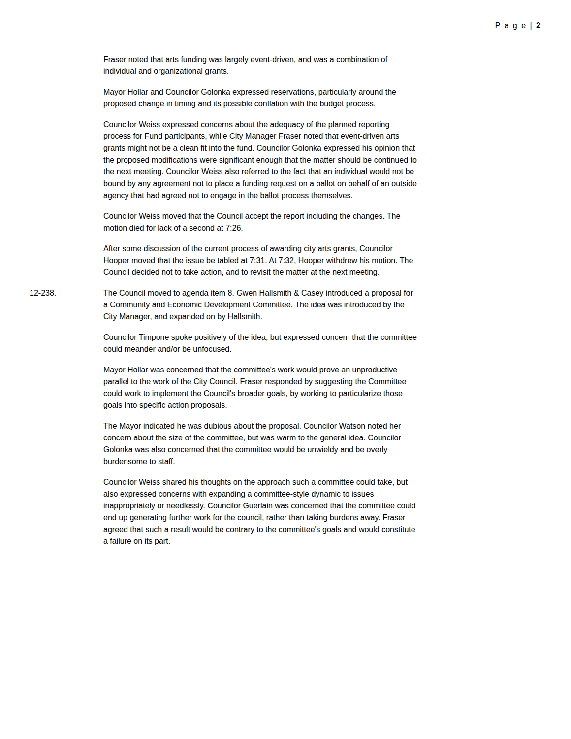P a g e | 2
Fraser noted that arts funding was largely event-driven, and was a combination of individual and organizational grants.
Mayor Hollar and Councilor Golonka expressed reservations, particularly around the proposed change in timing and its possible conflation with the budget process.
Councilor Weiss expressed concerns about the adequacy of the planned reporting process for Fund participants, while City Manager Fraser noted that event-driven arts grants might not be a clean fit into the fund. Councilor Golonka expressed his opinion that the proposed modifications were significant enough that the matter should be continued to the next meeting. Councilor Weiss also referred to the fact that an individual would not be bound by any agreement not to place a funding request on a ballot on behalf of an outside agency that had agreed not to engage in the ballot process themselves.
Councilor Weiss moved that the Council accept the report including the changes. The motion died for lack of a second at 7:26.
After some discussion of the current process of awarding city arts grants, Councilor Hooper moved that the issue be tabled at 7:31. At 7:32, Hooper withdrew his motion. The Council decided not to take action, and to revisit the matter at the next meeting.
12-238.
The Council moved to agenda item 8. Gwen Hallsmith & Casey introduced a proposal for a Community and Economic Development Committee. The idea was introduced by the City Manager, and expanded on by Hallsmith.
Councilor Timpone spoke positively of the idea, but expressed concern that the committee could meander and/or be unfocused.
Mayor Hollar was concerned that the committee's work would prove an unproductive parallel to the work of the City Council. Fraser responded by suggesting the Committee could work to implement the Council's broader goals, by working to particularize those goals into specific action proposals.
The Mayor indicated he was dubious about the proposal. Councilor Watson noted her concern about the size of the committee, but was warm to the general idea. Councilor Golonka was also concerned that the committee would be unwieldy and be overly burdensome to staff.
Councilor Weiss shared his thoughts on the approach such a committee could take, but also expressed concerns with expanding a committee-style dynamic to issues inappropriately or needlessly. Councilor Guerlain was concerned that the committee could end up generating further work for the council, rather than taking burdens away. Fraser agreed that such a result would be contrary to the committee's goals and would constitute a failure on its part.